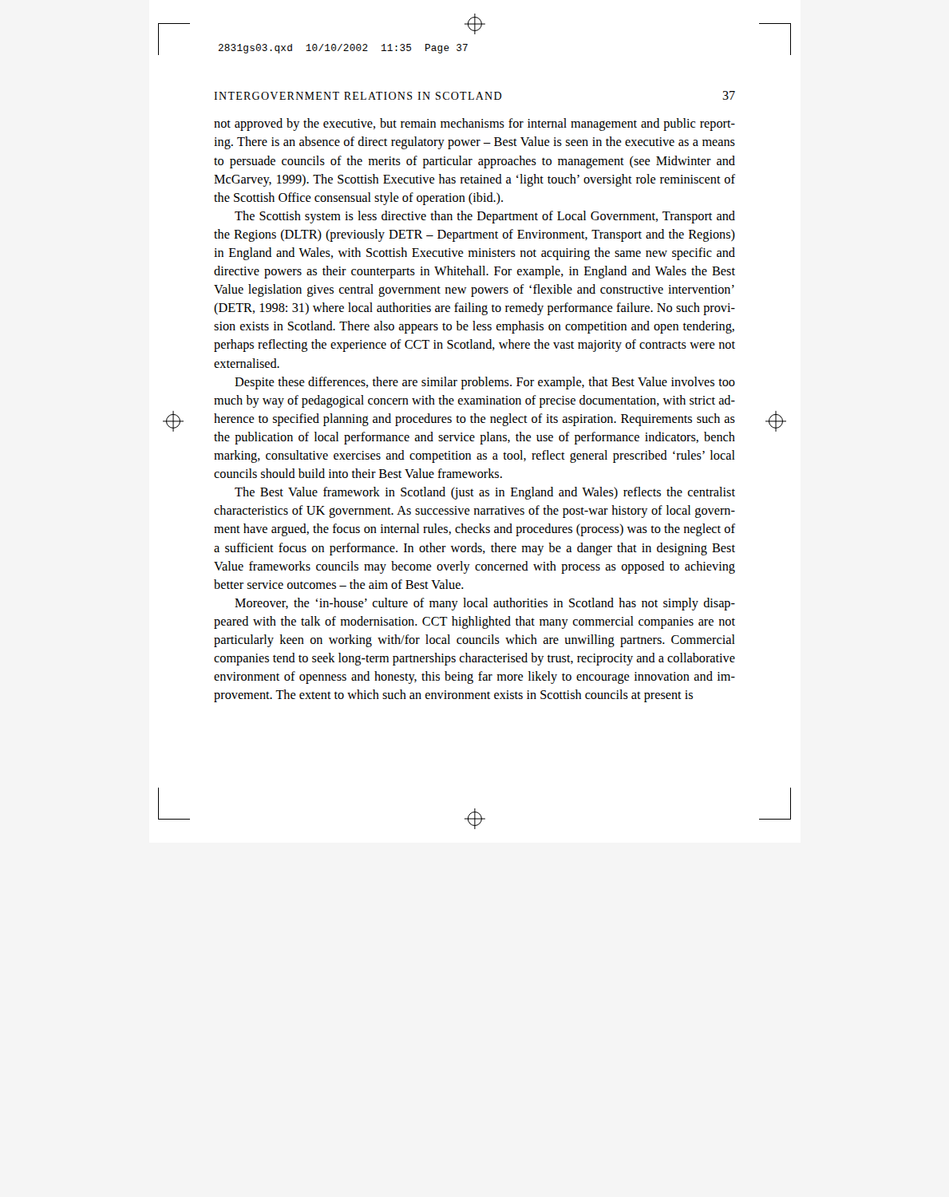2831gs03.qxd 10/10/2002 11:35 Page 37
Intergovernment Relations in Scotland 37
not approved by the executive, but remain mechanisms for internal management and public reporting. There is an absence of direct regulatory power – Best Value is seen in the executive as a means to persuade councils of the merits of particular approaches to management (see Midwinter and McGarvey, 1999). The Scottish Executive has retained a ‘light touch’ oversight role reminiscent of the Scottish Office consensual style of operation (ibid.).
The Scottish system is less directive than the Department of Local Government, Transport and the Regions (DLTR) (previously DETR – Department of Environment, Transport and the Regions) in England and Wales, with Scottish Executive ministers not acquiring the same new specific and directive powers as their counterparts in Whitehall. For example, in England and Wales the Best Value legislation gives central government new powers of ‘flexible and constructive intervention’ (DETR, 1998: 31) where local authorities are failing to remedy performance failure. No such provision exists in Scotland. There also appears to be less emphasis on competition and open tendering, perhaps reflecting the experience of CCT in Scotland, where the vast majority of contracts were not externalised.
Despite these differences, there are similar problems. For example, that Best Value involves too much by way of pedagogical concern with the examination of precise documentation, with strict adherence to specified planning and procedures to the neglect of its aspiration. Requirements such as the publication of local performance and service plans, the use of performance indicators, bench marking, consultative exercises and competition as a tool, reflect general prescribed ‘rules’ local councils should build into their Best Value frameworks.
The Best Value framework in Scotland (just as in England and Wales) reflects the centralist characteristics of UK government. As successive narratives of the post-war history of local government have argued, the focus on internal rules, checks and procedures (process) was to the neglect of a sufficient focus on performance. In other words, there may be a danger that in designing Best Value frameworks councils may become overly concerned with process as opposed to achieving better service outcomes – the aim of Best Value.
Moreover, the ‘in-house’ culture of many local authorities in Scotland has not simply disappeared with the talk of modernisation. CCT highlighted that many commercial companies are not particularly keen on working with/for local councils which are unwilling partners. Commercial companies tend to seek long-term partnerships characterised by trust, reciprocity and a collaborative environment of openness and honesty, this being far more likely to encourage innovation and improvement. The extent to which such an environment exists in Scottish councils at present is